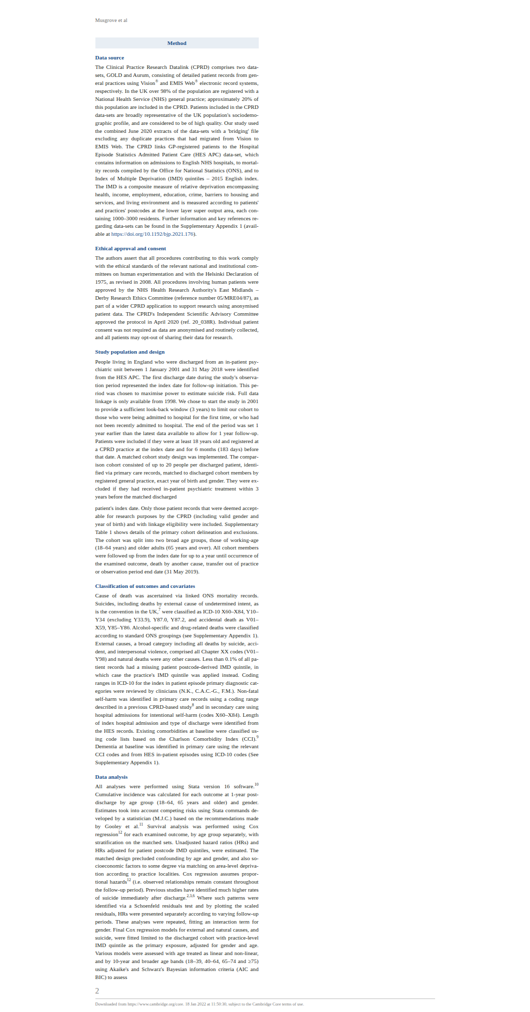Musgrove et al
Method
Data source
The Clinical Practice Research Datalink (CPRD) comprises two data-sets, GOLD and Aurum, consisting of detailed patient records from general practices using Vision® and EMIS Web® electronic record systems, respectively. In the UK over 98% of the population are registered with a National Health Service (NHS) general practice; approximately 20% of this population are included in the CPRD. Patients included in the CPRD data-sets are broadly representative of the UK population's sociodemographic profile, and are considered to be of high quality. Our study used the combined June 2020 extracts of the data-sets with a 'bridging' file excluding any duplicate practices that had migrated from Vision to EMIS Web. The CPRD links GP-registered patients to the Hospital Episode Statistics Admitted Patient Care (HES APC) data-set, which contains information on admissions to English NHS hospitals, to mortality records compiled by the Office for National Statistics (ONS), and to Index of Multiple Deprivation (IMD) quintiles – 2015 English index. The IMD is a composite measure of relative deprivation encompassing health, income, employment, education, crime, barriers to housing and services, and living environment and is measured according to patients' and practices' postcodes at the lower layer super output area, each containing 1000–3000 residents. Further information and key references regarding data-sets can be found in the Supplementary Appendix 1 (available at https://doi.org/10.1192/bjp.2021.176).
Ethical approval and consent
The authors assert that all procedures contributing to this work comply with the ethical standards of the relevant national and institutional committees on human experimentation and with the Helsinki Declaration of 1975, as revised in 2008. All procedures involving human patients were approved by the NHS Health Research Authority's East Midlands – Derby Research Ethics Committee (reference number 05/MRE04/87), as part of a wider CPRD application to support research using anonymised patient data. The CPRD's Independent Scientific Advisory Committee approved the protocol in April 2020 (ref. 20_038R). Individual patient consent was not required as data are anonymised and routinely collected, and all patients may opt-out of sharing their data for research.
Study population and design
People living in England who were discharged from an in-patient psychiatric unit between 1 January 2001 and 31 May 2018 were identified from the HES APC. The first discharge date during the study's observation period represented the index date for follow-up initiation. This period was chosen to maximise power to estimate suicide risk. Full data linkage is only available from 1998. We chose to start the study in 2001 to provide a sufficient look-back window (3 years) to limit our cohort to those who were being admitted to hospital for the first time, or who had not been recently admitted to hospital. The end of the period was set 1 year earlier than the latest data available to allow for 1 year follow-up. Patients were included if they were at least 18 years old and registered at a CPRD practice at the index date and for 6 months (183 days) before that date. A matched cohort study design was implemented. The comparison cohort consisted of up to 20 people per discharged patient, identified via primary care records, matched to discharged cohort members by registered general practice, exact year of birth and gender. They were excluded if they had received in-patient psychiatric treatment within 3 years before the matched discharged
patient's index date. Only those patient records that were deemed acceptable for research purposes by the CPRD (including valid gender and year of birth) and with linkage eligibility were included. Supplementary Table 1 shows details of the primary cohort delineation and exclusions. The cohort was split into two broad age groups, those of working-age (18–64 years) and older adults (65 years and over). All cohort members were followed up from the index date for up to a year until occurrence of the examined outcome, death by another cause, transfer out of practice or observation period end date (31 May 2019).
Classification of outcomes and covariates
Cause of death was ascertained via linked ONS mortality records. Suicides, including deaths by external cause of undetermined intent, as is the convention in the UK,7 were classified as ICD-10 X60–X84, Y10–Y34 (excluding Y33.9), Y87.0, Y87.2, and accidental death as V01–X59, Y85–Y86. Alcohol-specific and drug-related deaths were classified according to standard ONS groupings (see Supplementary Appendix 1). External causes, a broad category including all deaths by suicide, accident, and interpersonal violence, comprised all Chapter XX codes (V01–Y98) and natural deaths were any other causes. Less than 0.1% of all patient records had a missing patient postcode-derived IMD quintile, in which case the practice's IMD quintile was applied instead. Coding ranges in ICD-10 for the index in patient episode primary diagnostic categories were reviewed by clinicians (N.K., C.A.C.-G., F.M.). Non-fatal self-harm was identified in primary care records using a coding range described in a previous CPRD-based study8 and in secondary care using hospital admissions for intentional self-harm (codes X60–X84). Length of index hospital admission and type of discharge were identified from the HES records. Existing comorbidities at baseline were classified using code lists based on the Charlson Comorbidity Index (CCI).9 Dementia at baseline was identified in primary care using the relevant CCI codes and from HES in-patient episodes using ICD-10 codes (See Supplementary Appendix 1).
Data analysis
All analyses were performed using Stata version 16 software.10 Cumulative incidence was calculated for each outcome at 1-year post-discharge by age group (18–64, 65 years and older) and gender. Estimates took into account competing risks using Stata commands developed by a statistician (M.J.C.) based on the recommendations made by Gooley et al.11 Survival analysis was performed using Cox regression12 for each examined outcome, by age group separately, with stratification on the matched sets. Unadjusted hazard ratios (HRs) and HRs adjusted for patient postcode IMD quintiles, were estimated. The matched design precluded confounding by age and gender, and also socioeconomic factors to some degree via matching on area-level deprivation according to practice localities. Cox regression assumes proportional hazards12 (i.e. observed relationships remain constant throughout the follow-up period). Previous studies have identified much higher rates of suicide immediately after discharge.2,3,6 Where such patterns were identified via a Schoenfeld residuals test and by plotting the scaled residuals, HRs were presented separately according to varying follow-up periods. These analyses were repeated, fitting an interaction term for gender. Final Cox regression models for external and natural causes, and suicide, were fitted limited to the discharged cohort with practice-level IMD quintile as the primary exposure, adjusted for gender and age. Various models were assessed with age treated as linear and non-linear, and by 10-year and broader age bands (18–39, 40–64, 65–74 and ≥75) using Akaike's and Schwarz's Bayesian information criteria (AIC and BIC) to assess
2
Downloaded from https://www.cambridge.org/core. 18 Jan 2022 at 11:50:30, subject to the Cambridge Core terms of use.